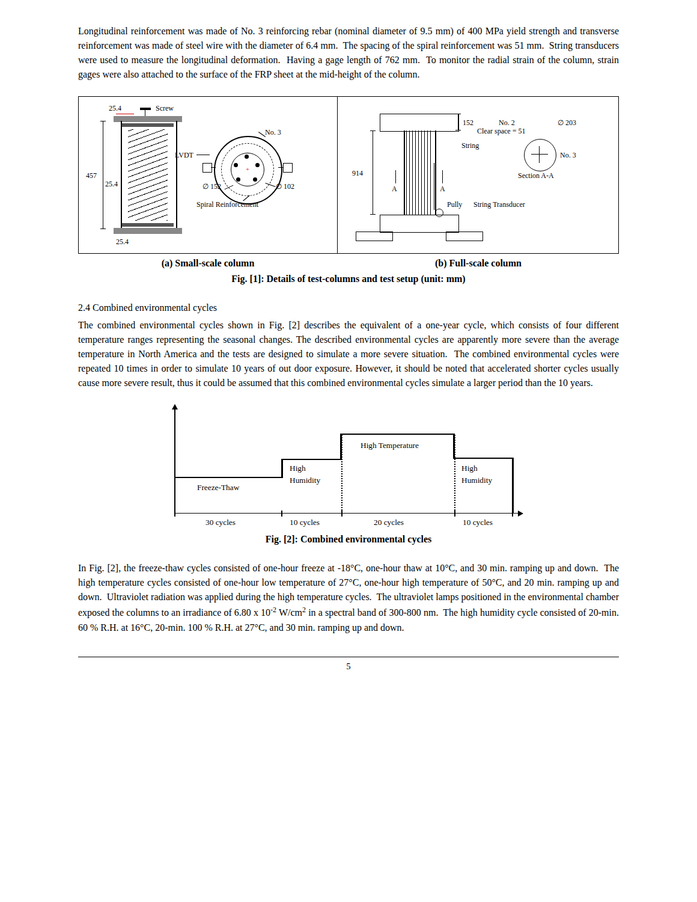Longitudinal reinforcement was made of No. 3 reinforcing rebar (nominal diameter of 9.5 mm) of 400 MPa yield strength and transverse reinforcement was made of steel wire with the diameter of 6.4 mm. The spacing of the spiral reinforcement was 51 mm. String transducers were used to measure the longitudinal deformation. Having a gage length of 762 mm. To monitor the radial strain of the column, strain gages were also attached to the surface of the FRP sheet at the mid-height of the column.
25.4
Screw
457
25.4
25.4
LVDT
+
No. 3
∅ 152
∅ 102
Spiral Reinforcement
914
152
A
A
String
Pully
String Transducer
No. 2
Clear space = 51
∅ 203
No. 3
Section A-A
(a) Small-scale column
(b) Full-scale column
Fig. [1]: Details of test-columns and test setup (unit: mm)
2.4 Combined environmental cycles
The combined environmental cycles shown in Fig. [2] describes the equivalent of a one-year cycle, which consists of four different temperature ranges representing the seasonal changes. The described environmental cycles are apparently more severe than the average temperature in North America and the tests are designed to simulate a more severe situation. The combined environmental cycles were repeated 10 times in order to simulate 10 years of out door exposure. However, it should be noted that accelerated shorter cycles usually cause more severe result, thus it could be assumed that this combined environmental cycles simulate a larger period than the 10 years.
High Temperature
High
Humidity
High
Humidity
Freeze-Thaw
30 cycles
10 cycles
20 cycles
10 cycles
Fig. [2]: Combined environmental cycles
In Fig. [2], the freeze-thaw cycles consisted of one-hour freeze at -18°C, one-hour thaw at 10°C, and 30 min. ramping up and down. The high temperature cycles consisted of one-hour low temperature of 27°C, one-hour high temperature of 50°C, and 20 min. ramping up and down. Ultraviolet radiation was applied during the high temperature cycles. The ultraviolet lamps positioned in the environmental chamber exposed the columns to an irradiance of 6.80 x 10-2 W/cm2 in a spectral band of 300-800 nm. The high humidity cycle consisted of 20-min. 60 % R.H. at 16°C, 20-min. 100 % R.H. at 27°C, and 30 min. ramping up and down.
5